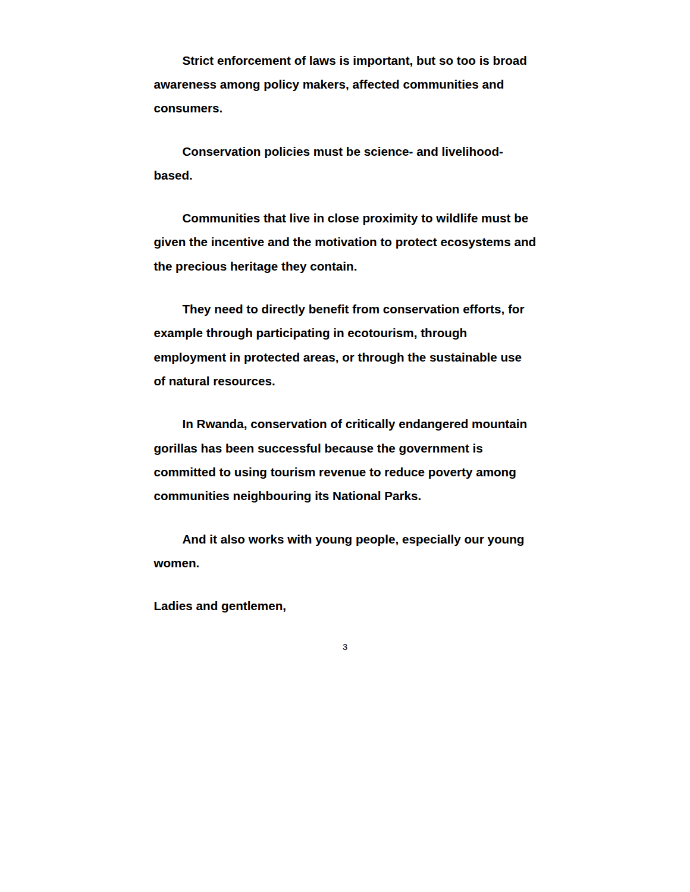Strict enforcement of laws is important, but so too is broad awareness among policy makers, affected communities and consumers.
Conservation policies must be science- and livelihood-based.
Communities that live in close proximity to wildlife must be given the incentive and the motivation to protect ecosystems and the precious heritage they contain.
They need to directly benefit from conservation efforts, for example through participating in ecotourism, through employment in protected areas, or through the sustainable use of natural resources.
In Rwanda, conservation of critically endangered mountain gorillas has been successful because the government is committed to using tourism revenue to reduce poverty among communities neighbouring its National Parks.
And it also works with young people, especially our young women.
Ladies and gentlemen,
3